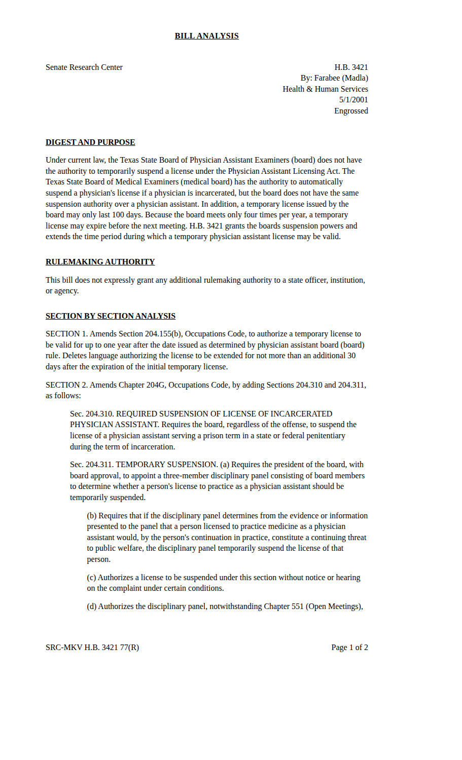BILL ANALYSIS
Senate Research Center
H.B. 3421
By: Farabee (Madla)
Health & Human Services
5/1/2001
Engrossed
DIGEST AND PURPOSE
Under current law, the Texas State Board of Physician Assistant Examiners (board) does not have the authority to temporarily suspend a license under the Physician Assistant Licensing Act. The Texas State Board of Medical Examiners (medical board) has the authority to automatically suspend a physician's license if a physician is incarcerated, but the board does not have the same suspension authority over a physician assistant. In addition, a temporary license issued by the board may only last 100 days. Because the board meets only four times per year, a temporary license may expire before the next meeting. H.B. 3421 grants the boards suspension powers and extends the time period during which a temporary physician assistant license may be valid.
RULEMAKING AUTHORITY
This bill does not expressly grant any additional rulemaking authority to a state officer, institution, or agency.
SECTION BY SECTION ANALYSIS
SECTION 1. Amends Section 204.155(b), Occupations Code, to authorize a temporary license to be valid for up to one year after the date issued as determined by physician assistant board (board) rule. Deletes language authorizing the license to be extended for not more than an additional 30 days after the expiration of the initial temporary license.
SECTION 2. Amends Chapter 204G, Occupations Code, by adding Sections 204.310 and 204.311, as follows:
Sec. 204.310. REQUIRED SUSPENSION OF LICENSE OF INCARCERATED PHYSICIAN ASSISTANT. Requires the board, regardless of the offense, to suspend the license of a physician assistant serving a prison term in a state or federal penitentiary during the term of incarceration.
Sec. 204.311. TEMPORARY SUSPENSION. (a) Requires the president of the board, with board approval, to appoint a three-member disciplinary panel consisting of board members to determine whether a person's license to practice as a physician assistant should be temporarily suspended.
(b) Requires that if the disciplinary panel determines from the evidence or information presented to the panel that a person licensed to practice medicine as a physician assistant would, by the person's continuation in practice, constitute a continuing threat to public welfare, the disciplinary panel temporarily suspend the license of that person.
(c) Authorizes a license to be suspended under this section without notice or hearing on the complaint under certain conditions.
(d) Authorizes the disciplinary panel, notwithstanding Chapter 551 (Open Meetings),
SRC-MKV H.B. 3421 77(R)
Page 1 of 2